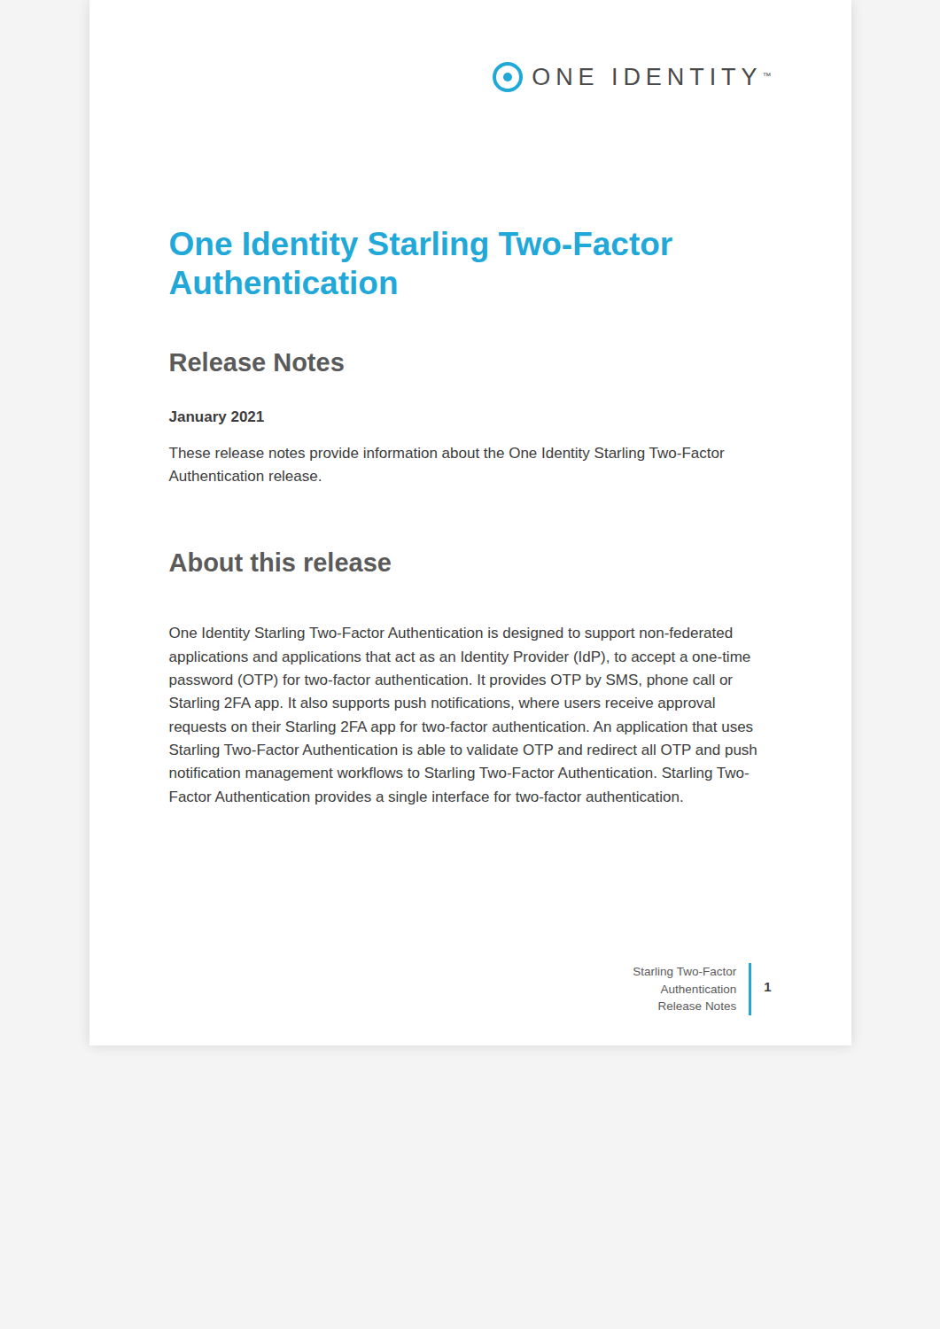ONE IDENTITY™
One Identity Starling Two-Factor
Authentication
Release Notes
January 2021
These release notes provide information about the One Identity Starling Two-Factor Authentication release.
About this release
One Identity Starling Two-Factor Authentication is designed to support non-federated applications and applications that act as an Identity Provider (IdP), to accept a one-time password (OTP) for two-factor authentication. It provides OTP by SMS, phone call or Starling 2FA app. It also supports push notifications, where users receive approval requests on their Starling 2FA app for two-factor authentication. An application that uses Starling Two-Factor Authentication is able to validate OTP and redirect all OTP and push notification management workflows to Starling Two-Factor Authentication. Starling Two-Factor Authentication provides a single interface for two-factor authentication.
Starling Two-Factor
Authentication
Release Notes
1